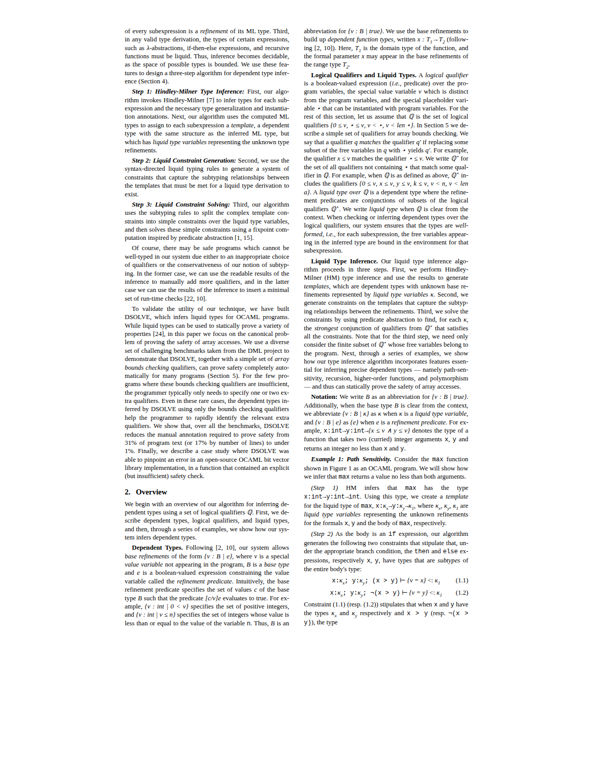of every subexpression is a refinement of its ML type. Third, in any valid type derivation, the types of certain expressions, such as λ-abstractions, if-then-else expressions, and recursive functions must be liquid. Thus, inference becomes decidable, as the space of possible types is bounded. We use these features to design a three-step algorithm for dependent type inference (Section 4).
Step 1: Hindley-Milner Type Inference: First, our algorithm invokes Hindley-Milner [7] to infer types for each subexpression and the necessary type generalization and instantiation annotations. Next, our algorithm uses the computed ML types to assign to each subexpression a template, a dependent type with the same structure as the inferred ML type, but which has liquid type variables representing the unknown type refinements.
Step 2: Liquid Constraint Generation: Second, we use the syntax-directed liquid typing rules to generate a system of constraints that capture the subtyping relationships between the templates that must be met for a liquid type derivation to exist.
Step 3: Liquid Constraint Solving: Third, our algorithm uses the subtyping rules to split the complex template constraints into simple constraints over the liquid type variables, and then solves these simple constraints using a fixpoint computation inspired by predicate abstraction [1, 15].
Of course, there may be safe programs which cannot be well-typed in our system due either to an inappropriate choice of qualifiers or the conservativeness of our notion of subtyping. In the former case, we can use the readable results of the inference to manually add more qualifiers, and in the latter case we can use the results of the inference to insert a minimal set of run-time checks [22, 10].
To validate the utility of our technique, we have built DSOLVE, which infers liquid types for OCAML programs. While liquid types can be used to statically prove a variety of properties [24], in this paper we focus on the canonical problem of proving the safety of array accesses. We use a diverse set of challenging benchmarks taken from the DML project to demonstrate that DSOLVE, together with a simple set of array bounds checking qualifiers, can prove safety completely automatically for many programs (Section 5). For the few programs where these bounds checking qualifiers are insufficient, the programmer typically only needs to specify one or two extra qualifiers. Even in these rare cases, the dependent types inferred by DSOLVE using only the bounds checking qualifiers help the programmer to rapidly identify the relevant extra qualifiers. We show that, over all the benchmarks, DSOLVE reduces the manual annotation required to prove safety from 31% of program text (or 17% by number of lines) to under 1%. Finally, we describe a case study where DSOLVE was able to pinpoint an error in an open-source OCAML bit vector library implementation, in a function that contained an explicit (but insufficient) safety check.
2. Overview
We begin with an overview of our algorithm for inferring dependent types using a set of logical qualifiers ℚ. First, we describe dependent types, logical qualifiers, and liquid types, and then, through a series of examples, we show how our system infers dependent types.
Dependent Types. Following [2, 10], our system allows base refinements of the form {ν : B | e}, where ν is a special value variable not appearing in the program, B is a base type and e is a boolean-valued expression constraining the value variable called the refinement predicate. Intuitively, the base refinement predicate specifies the set of values c of the base type B such that the predicate [c/ν]e evaluates to true. For example, {ν : int | 0 < ν} specifies the set of positive integers, and {ν : int | ν ≤ n} specifies the set of integers whose value is less than or equal to the value of the variable n. Thus, B is an abbreviation for {ν : B | true}. We use the base refinements to build up dependent function types, written x : T1→T2 (following [2, 10]). Here, T1 is the domain type of the function, and the formal parameter x may appear in the base refinements of the range type T2.
Logical Qualifiers and Liquid Types. A logical qualifier is a boolean-valued expression (i.e., predicate) over the program variables, the special value variable ν which is distinct from the program variables, and the special placeholder variable ⋆ that can be instantiated with program variables. For the rest of this section, let us assume that ℚ is the set of logical qualifiers {0 ≤ ν, ⋆ ≤ ν, ν < ⋆, ν < len ⋆}. In Section 5 we describe a simple set of qualifiers for array bounds checking. We say that a qualifier q matches the qualifier q′ if replacing some subset of the free variables in q with ⋆ yields q′. For example, the qualifier x ≤ ν matches the qualifier ⋆ ≤ ν. We write ℚ⋆ for the set of all qualifiers not containing ⋆ that match some qualifier in ℚ. For example, when ℚ is as defined as above, ℚ⋆ includes the qualifiers {0 ≤ ν, x ≤ ν, y ≤ ν, k ≤ ν, ν < n, ν < len a}. A liquid type over ℚ is a dependent type where the refinement predicates are conjunctions of subsets of the logical qualifiers ℚ⋆. We write liquid type when ℚ is clear from the context. When checking or inferring dependent types over the logical qualifiers, our system ensures that the types are well-formed, i.e., for each subexpression, the free variables appearing in the inferred type are bound in the environment for that subexpression.
Liquid Type Inference. Our liquid type inference algorithm proceeds in three steps. First, we perform Hindley-Milner (HM) type inference and use the results to generate templates, which are dependent types with unknown base refinements represented by liquid type variables κ. Second, we generate constraints on the templates that capture the subtyping relationships between the refinements. Third, we solve the constraints by using predicate abstraction to find, for each κ, the strongest conjunction of qualifiers from ℚ⋆ that satisfies all the constraints. Note that for the third step, we need only consider the finite subset of ℚ⋆ whose free variables belong to the program. Next, through a series of examples, we show how our type inference algorithm incorporates features essential for inferring precise dependent types — namely path-sensitivity, recursion, higher-order functions, and polymorphism — and thus can statically prove the safety of array accesses.
Notation: We write B as an abbreviation for {ν : B | true}. Additionally, when the base type B is clear from the context, we abbreviate {ν : B | κ} as κ when κ is a liquid type variable, and {ν : B | e} as {e} when e is a refinement predicate. For example, x:int→y:int→{x ≤ ν ∧ y ≤ ν} denotes the type of a function that takes two (curried) integer arguments x, y and returns an integer no less than x and y.
Example 1: Path Sensitivity. Consider the max function shown in Figure 1 as an OCAML program. We will show how we infer that max returns a value no less than both arguments.
(Step 1) HM infers that max has the type x:int→y:int→int. Using this type, we create a template for the liquid type of max, x: κx→y: κy→κ1, where κx, κy, κ1 are liquid type variables representing the unknown refinements for the formals x, y and the body of max, respectively.
(Step 2) As the body is an if expression, our algorithm generates the following two constraints that stipulate that, under the appropriate branch condition, the then and else expressions, respectively x, y, have types that are subtypes of the entire body's type:
x: κx; y: κy; (x > y) ⊢ {ν = x} <: κ1 (1.1)
x: κx; y: κy; ¬(x > y) ⊢ {ν = y} <: κ1 (1.2)
Constraint (1.1) (resp. (1.2)) stipulates that when x and y have the types κx and κy respectively and x > y (resp. ¬(x > y)), the type